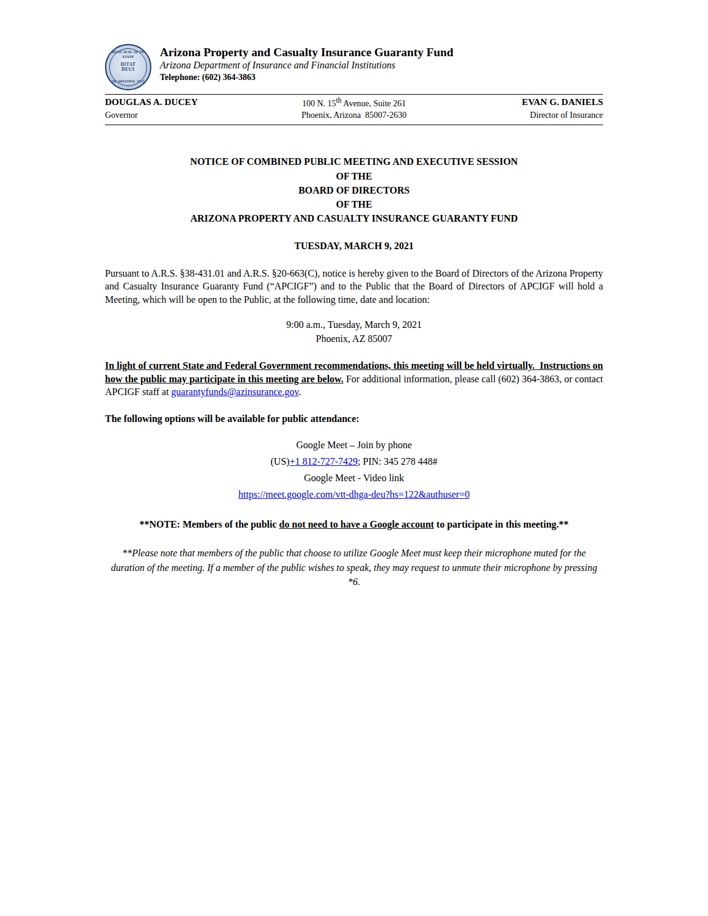GREAT SEAL OF THE STATE
DITAT
DEUS
OF ARIZONA 1912
Arizona Property and Casualty Insurance Guaranty Fund
Arizona Department of Insurance and Financial Institutions
Telephone: (602) 364-3863
| DOUGLAS A. DUCEY | 100 N. 15 th Avenue, Suite 261 | EVAN G. DANIELS |
| Governor | Phoenix, Arizona 85007-2630 | Director of Insurance |
NOTICE OF COMBINED PUBLIC MEETING AND EXECUTIVE SESSION
OF THE
BOARD OF DIRECTORS
OF THE
ARIZONA PROPERTY AND CASUALTY INSURANCE GUARANTY FUND
TUESDAY, MARCH 9, 2021
Pursuant to A.R.S. §38-431.01 and A.R.S. §20-663(C), notice is hereby given to the Board of Directors of the Arizona Property and Casualty Insurance Guaranty Fund (“APCIGF”) and to the Public that the Board of Directors of APCIGF will hold a Meeting, which will be open to the Public, at the following time, date and location:
9:00 a.m., Tuesday, March 9, 2021
Phoenix, AZ 85007
In light of current State and Federal Government recommendations, this meeting will be held virtually. Instructions on how the public may participate in this meeting are below. For additional information, please call (602) 364-3863, or contact APCIGF staff at guarantyfunds@azinsurance.gov.
The following options will be available for public attendance:
Google Meet – Join by phone
(US)+1 812-727-7429; PIN: 345 278 448#
Google Meet - Video link
https://meet.google.com/vtt-dhga-deu?hs=122&authuser=0
**NOTE: Members of the public do not need to have a Google account to participate in this meeting.**
**Please note that members of the public that choose to utilize Google Meet must keep their microphone muted for the duration of the meeting. If a member of the public wishes to speak, they may request to unmute their microphone by pressing *6.